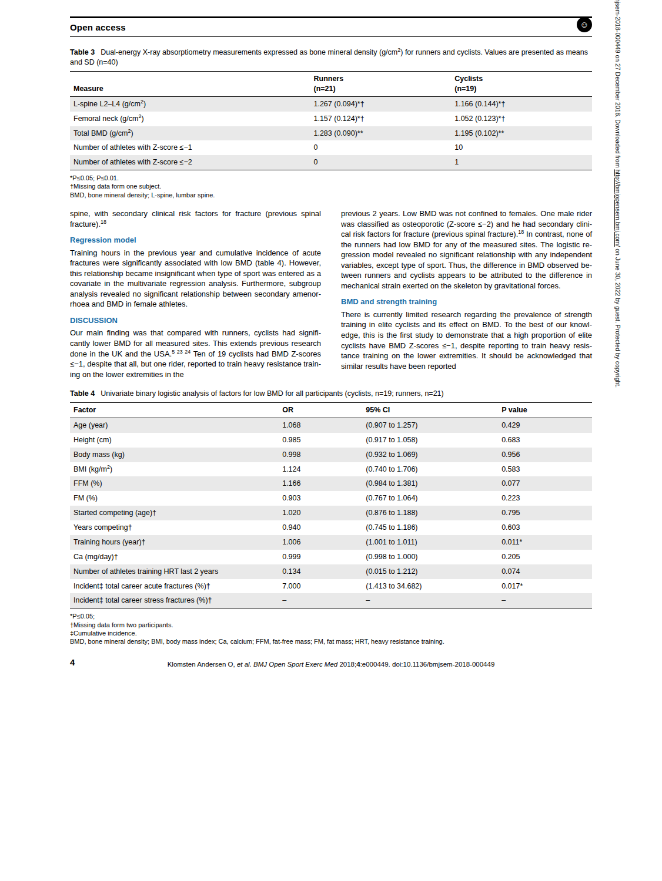BMJ Open Sport Exerc Med: first published as 10.1136/bmjsem-2018-000449 on 27 December 2018. Downloaded from http://bmjopensem.bmj.com/ on June 30, 2022 by guest. Protected by copyright.
Open access
☺
Table 3 Dual-energy X-ray absorptiometry measurements expressed as bone mineral density (g/cm 2 ) for runners and cyclists. Values are presented as means and SD (n=40)
| Measure | Runners (n=21) | Cyclists (n=19) |
| --- | --- | --- |
| L-spine L2–L4 (g/cm 2 ) | 1.267 (0.094)*† | 1.166 (0.144)*† |
| Femoral neck (g/cm 2 ) | 1.157 (0.124)*† | 1.052 (0.123)*† |
| Total BMD (g/cm 2 ) | 1.283 (0.090)** | 1.195 (0.102)** |
| Number of athletes with Z-score ≤−1 | 0 | 10 |
| Number of athletes with Z-score ≤−2 | 0 | 1 |
*P≤0.05; P≤0.01.
†Missing data form one subject.
BMD, bone mineral density; L-spine, lumbar spine.
spine, with secondary clinical risk factors for fracture (previous spinal fracture).18
Regression model
Training hours in the previous year and cumulative incidence of acute fractures were significantly associated with low BMD (table 4). However, this relationship became insignificant when type of sport was entered as a covariate in the multivariate regression analysis. Furthermore, subgroup analysis revealed no significant relationship between secondary amenorrhoea and BMD in female athletes.
Discussion
Our main finding was that compared with runners, cyclists had significantly lower BMD for all measured sites. This extends previous research done in the UK and the USA.5 23 24 Ten of 19 cyclists had BMD Z-scores ≤−1, despite that all, but one rider, reported to train heavy resistance training on the lower extremities in the
previous 2 years. Low BMD was not confined to females. One male rider was classified as osteoporotic (Z-score ≤−2) and he had secondary clinical risk factors for fracture (previous spinal fracture).18 In contrast, none of the runners had low BMD for any of the measured sites. The logistic regression model revealed no significant relationship with any independent variables, except type of sport. Thus, the difference in BMD observed between runners and cyclists appears to be attributed to the difference in mechanical strain exerted on the skeleton by gravitational forces.
BMD and strength training
There is currently limited research regarding the prevalence of strength training in elite cyclists and its effect on BMD. To the best of our knowledge, this is the first study to demonstrate that a high proportion of elite cyclists have BMD Z-scores ≤−1, despite reporting to train heavy resistance training on the lower extremities. It should be acknowledged that similar results have been reported
Table 4 Univariate binary logistic analysis of factors for low BMD for all participants (cyclists, n=19; runners, n=21)
| Factor | OR | 95% CI | P value |
| --- | --- | --- | --- |
| Age (year) | 1.068 | (0.907 to 1.257) | 0.429 |
| Height (cm) | 0.985 | (0.917 to 1.058) | 0.683 |
| Body mass (kg) | 0.998 | (0.932 to 1.069) | 0.956 |
| BMI (kg/m 2 ) | 1.124 | (0.740 to 1.706) | 0.583 |
| FFM (%) | 1.166 | (0.984 to 1.381) | 0.077 |
| FM (%) | 0.903 | (0.767 to 1.064) | 0.223 |
| Started competing (age)† | 1.020 | (0.876 to 1.188) | 0.795 |
| Years competing† | 0.940 | (0.745 to 1.186) | 0.603 |
| Training hours (year)† | 1.006 | (1.001 to 1.011) | 0.011* |
| Ca (mg/day)† | 0.999 | (0.998 to 1.000) | 0.205 |
| Number of athletes training HRT last 2 years | 0.134 | (0.015 to 1.212) | 0.074 |
| Incident‡ total career acute fractures (%)† | 7.000 | (1.413 to 34.682) | 0.017* |
| Incident‡ total career stress fractures (%)† | – | – | – |
*P≤0.05;
†Missing data form two participants.
‡Cumulative incidence.
BMD, bone mineral density; BMI, body mass index; Ca, calcium; FFM, fat-free mass; FM, fat mass; HRT, heavy resistance training.
4
Klomsten Andersen O, et al. BMJ Open Sport Exerc Med 2018;4:e000449. doi:10.1136/bmjsem-2018-000449